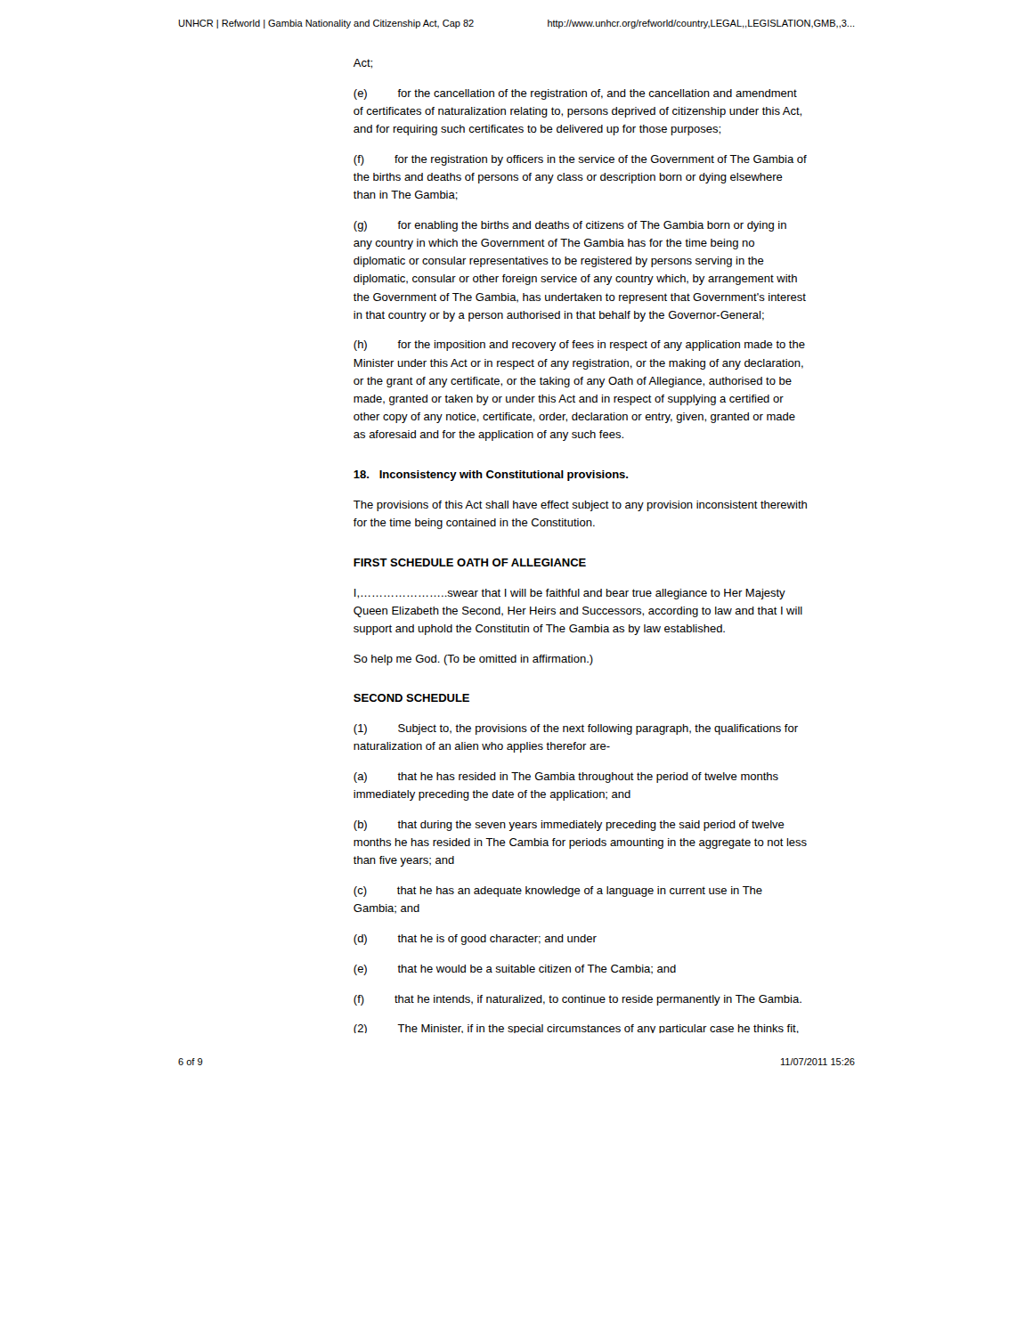UNHCR | Refworld | Gambia Nationality and Citizenship Act, Cap 82 http://www.unhcr.org/refworld/country,LEGAL,,LEGISLATION,GMB,,3...
Act;
(e) for the cancellation of the registration of, and the cancellation and amendment of certificates of naturalization relating to, persons deprived of citizenship under this Act, and for requiring such certificates to be delivered up for those purposes;
(f) for the registration by officers in the service of the Government of The Gambia of the births and deaths of persons of any class or description born or dying elsewhere than in The Gambia;
(g) for enabling the births and deaths of citizens of The Gambia born or dying in any country in which the Government of The Gambia has for the time being no diplomatic or consular representatives to be registered by persons serving in the diplomatic, consular or other foreign service of any country which, by arrangement with the Government of The Gambia, has undertaken to represent that Government's interest in that country or by a person authorised in that behalf by the Governor-General;
(h) for the imposition and recovery of fees in respect of any application made to the Minister under this Act or in respect of any registration, or the making of any declaration, or the grant of any certificate, or the taking of any Oath of Allegiance, authorised to be made, granted or taken by or under this Act and in respect of supplying a certified or other copy of any notice, certificate, order, declaration or entry, given, granted or made as aforesaid and for the application of any such fees.
18. Inconsistency with Constitutional provisions.
The provisions of this Act shall have effect subject to any provision inconsistent therewith for the time being contained in the Constitution.
FIRST SCHEDULE OATH OF ALLEGIANCE
I,…………………..swear that I will be faithful and bear true allegiance to Her Majesty Queen Elizabeth the Second, Her Heirs and Successors, according to law and that I will support and uphold the Constitutin of The Gambia as by law established.
So help me God. (To be omitted in affirmation.)
SECOND SCHEDULE
(1) Subject to, the provisions of the next following paragraph, the qualifications for naturalization of an alien who applies therefor are-
(a) that he has resided in The Gambia throughout the period of twelve months immediately preceding the date of the application; and
(b) that during the seven years immediately preceding the said period of twelve months he has resided in The Cambia for periods amounting in the aggregate to not less than five years; and
(c) that he has an adequate knowledge of a language in current use in The Gambia; and
(d) that he is of good character; and under
(e) that he would be a suitable citizen of The Cambia; and
(f) that he intends, if naturalized, to continue to reside permanently in The Gambia.
(2) The Minister, if in the special circumstances of any particular case he thinks fit, may
6 of 9 11/07/2011 15:26